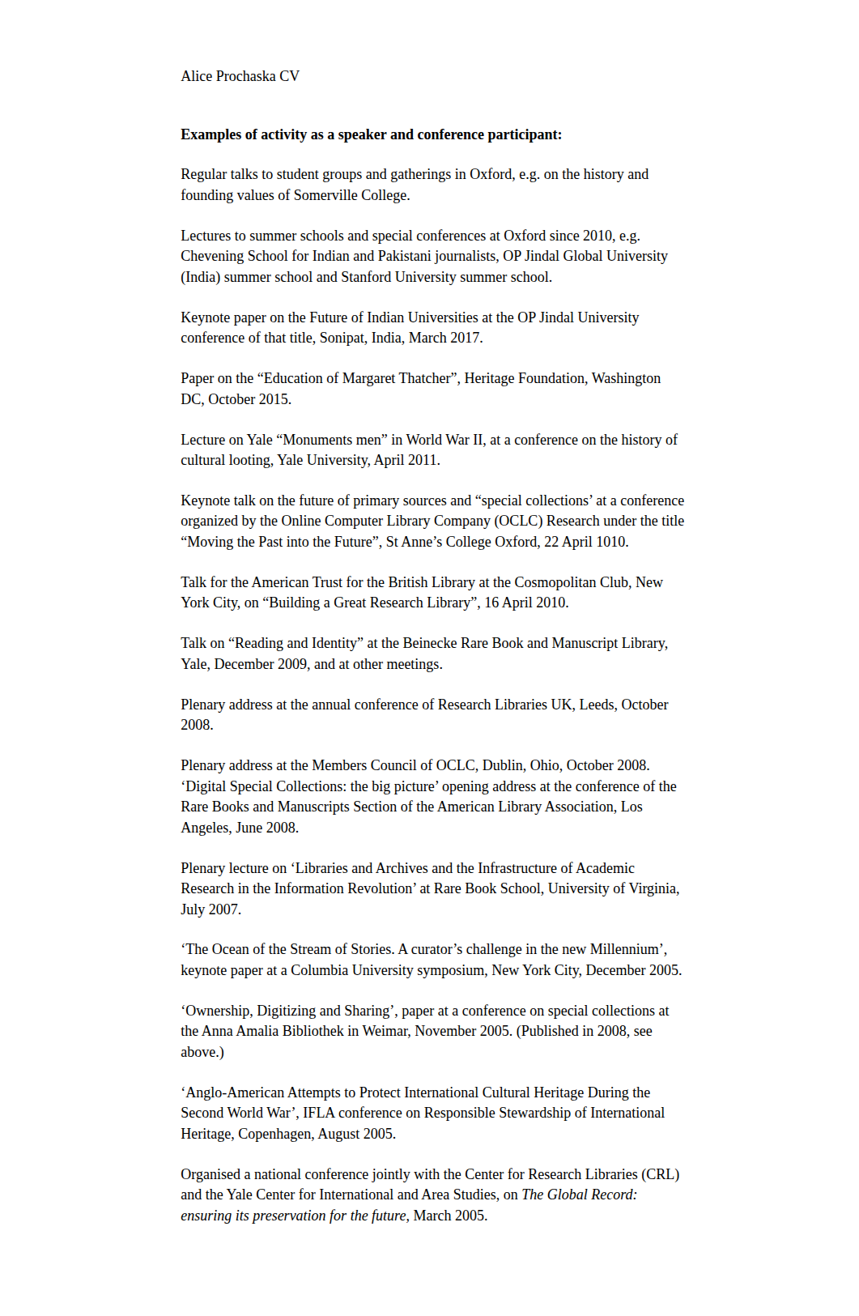Alice Prochaska CV
Examples of activity as a speaker and conference participant:
Regular talks to student groups and gatherings in Oxford, e.g. on the history and founding values of Somerville College.
Lectures to summer schools and special conferences at Oxford since 2010, e.g. Chevening School for Indian and Pakistani journalists, OP Jindal Global University (India) summer school and Stanford University summer school.
Keynote paper on the Future of Indian Universities at the OP Jindal University conference of that title, Sonipat, India, March 2017.
Paper on the “Education of Margaret Thatcher”, Heritage Foundation, Washington DC, October 2015.
Lecture on Yale “Monuments men” in World War II, at a conference on the history of cultural looting, Yale University, April 2011.
Keynote talk on the future of primary sources and “special collections’ at a conference organized by the Online Computer Library Company (OCLC) Research under the title “Moving the Past into the Future”, St Anne’s College Oxford, 22 April 1010.
Talk for the American Trust for the British Library at the Cosmopolitan Club, New York City, on “Building a Great Research Library”, 16 April 2010.
Talk on “Reading and Identity” at the Beinecke Rare Book and Manuscript Library, Yale, December 2009, and at other meetings.
Plenary address at the annual conference of Research Libraries UK, Leeds, October 2008.
Plenary address at the Members Council of OCLC, Dublin, Ohio, October 2008.
‘Digital Special Collections: the big picture’ opening address at the conference of the Rare Books and Manuscripts Section of the American Library Association, Los Angeles, June 2008.
Plenary lecture on ‘Libraries and Archives and the Infrastructure of Academic Research in the Information Revolution’ at Rare Book School, University of Virginia, July 2007.
‘The Ocean of the Stream of Stories. A curator’s challenge in the new Millennium’, keynote paper at a Columbia University symposium, New York City, December 2005.
‘Ownership, Digitizing and Sharing’, paper at a conference on special collections at the Anna Amalia Bibliothek in Weimar, November 2005. (Published in 2008, see above.)
‘Anglo-American Attempts to Protect International Cultural Heritage During the Second World War’, IFLA conference on Responsible Stewardship of International Heritage, Copenhagen, August 2005.
Organised a national conference jointly with the Center for Research Libraries (CRL) and the Yale Center for International and Area Studies, on The Global Record: ensuring its preservation for the future, March 2005.